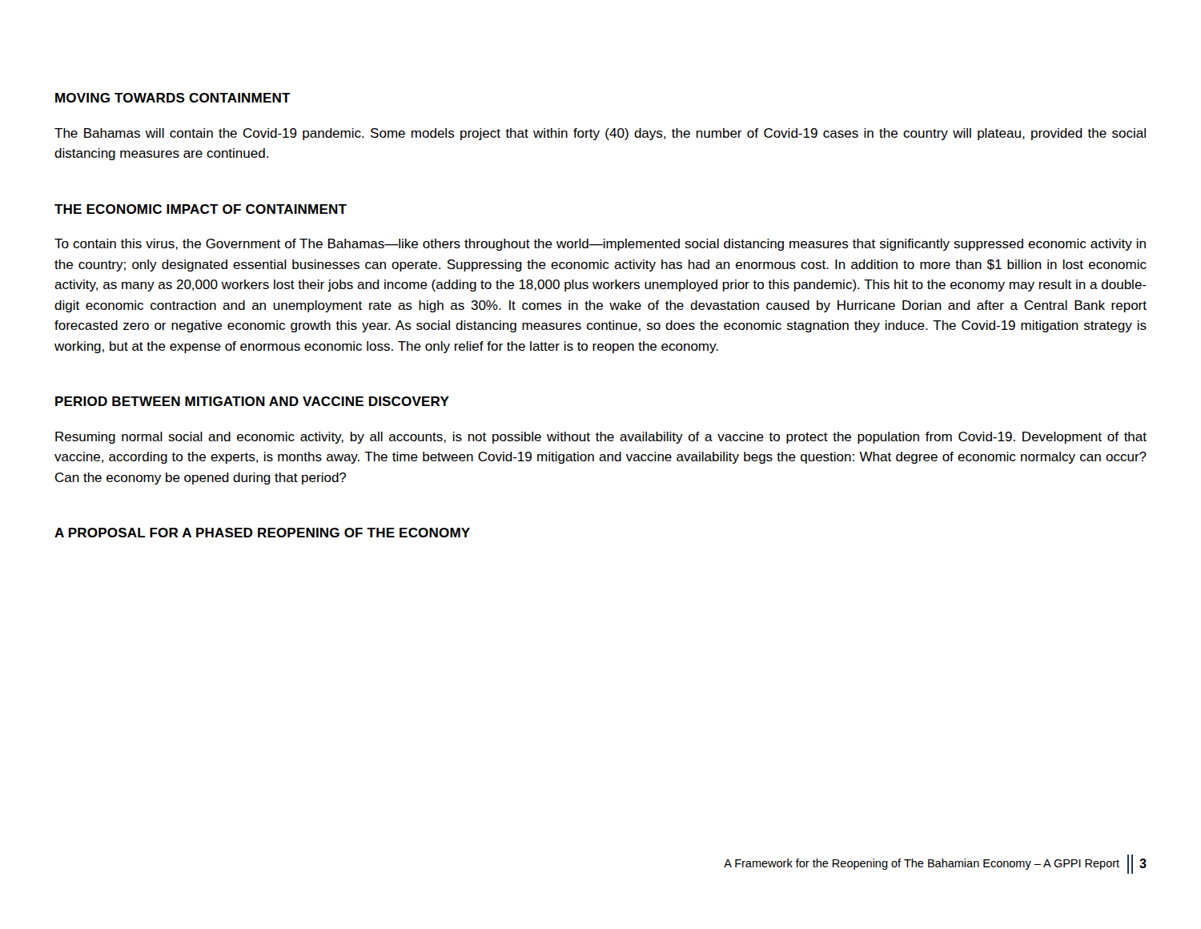MOVING TOWARDS CONTAINMENT
The Bahamas will contain the Covid-19 pandemic. Some models project that within forty (40) days, the number of Covid-19 cases in the country will plateau, provided the social distancing measures are continued.
THE ECONOMIC IMPACT OF CONTAINMENT
To contain this virus, the Government of The Bahamas—like others throughout the world—implemented social distancing measures that significantly suppressed economic activity in the country; only designated essential businesses can operate. Suppressing the economic activity has had an enormous cost. In addition to more than $1 billion in lost economic activity, as many as 20,000 workers lost their jobs and income (adding to the 18,000 plus workers unemployed prior to this pandemic). This hit to the economy may result in a double-digit economic contraction and an unemployment rate as high as 30%. It comes in the wake of the devastation caused by Hurricane Dorian and after a Central Bank report forecasted zero or negative economic growth this year. As social distancing measures continue, so does the economic stagnation they induce. The Covid-19 mitigation strategy is working, but at the expense of enormous economic loss. The only relief for the latter is to reopen the economy.
PERIOD BETWEEN MITIGATION AND VACCINE DISCOVERY
Resuming normal social and economic activity, by all accounts, is not possible without the availability of a vaccine to protect the population from Covid-19. Development of that vaccine, according to the experts, is months away. The time between Covid-19 mitigation and vaccine availability begs the question: What degree of economic normalcy can occur? Can the economy be opened during that period?
A PROPOSAL FOR A PHASED REOPENING OF THE ECONOMY
A Framework for the Reopening of The Bahamian Economy – A GPPI Report 3